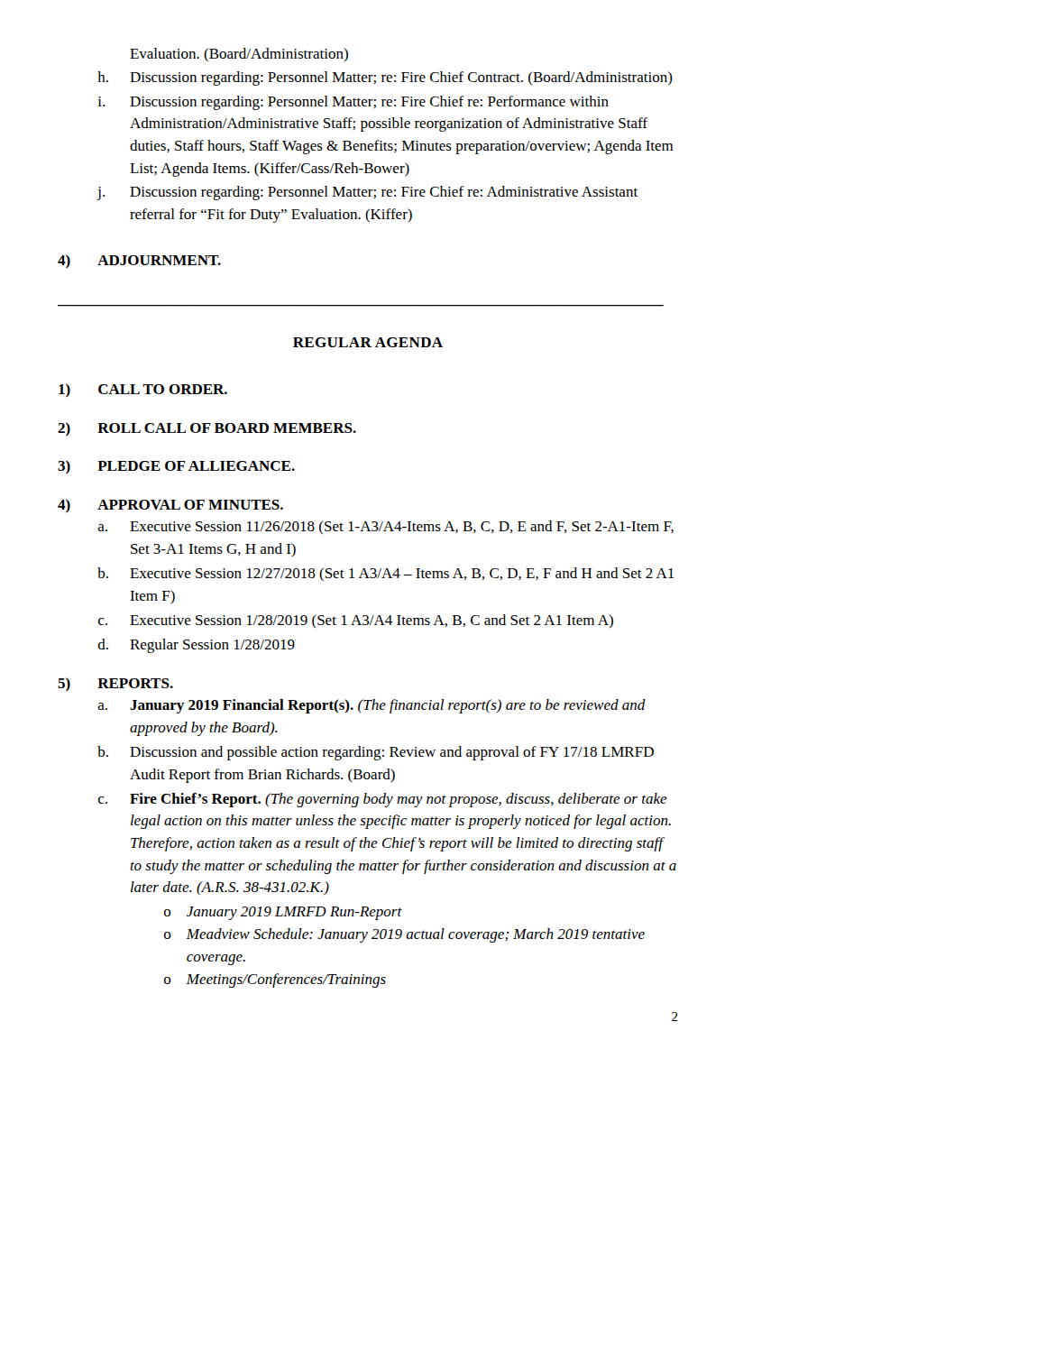Evaluation. (Board/Administration)
h. Discussion regarding: Personnel Matter; re: Fire Chief Contract. (Board/Administration)
i. Discussion regarding: Personnel Matter; re: Fire Chief re: Performance within Administration/Administrative Staff; possible reorganization of Administrative Staff duties, Staff hours, Staff Wages & Benefits; Minutes preparation/overview; Agenda Item List; Agenda Items. (Kiffer/Cass/Reh-Bower)
j. Discussion regarding: Personnel Matter; re: Fire Chief re: Administrative Assistant referral for “Fit for Duty” Evaluation. (Kiffer)
4) ADJOURNMENT.
_______________________________________________________________________________
REGULAR AGENDA
1) CALL TO ORDER.
2) ROLL CALL OF BOARD MEMBERS.
3) PLEDGE OF ALLIEGANCE.
4) APPROVAL OF MINUTES.
a. Executive Session 11/26/2018 (Set 1-A3/A4-Items A, B, C, D, E and F, Set 2-A1-Item F, Set 3-A1 Items G, H and I)
b. Executive Session 12/27/2018 (Set 1 A3/A4 – Items A, B, C, D, E, F and H and Set 2 A1 Item F)
c. Executive Session 1/28/2019 (Set 1 A3/A4 Items A, B, C and Set 2 A1 Item A)
d. Regular Session 1/28/2019
5) REPORTS.
a. January 2019 Financial Report(s). (The financial report(s) are to be reviewed and approved by the Board).
b. Discussion and possible action regarding: Review and approval of FY 17/18 LMRFD Audit Report from Brian Richards. (Board)
c. Fire Chief’s Report. (The governing body may not propose, discuss, deliberate or take legal action on this matter unless the specific matter is properly noticed for legal action. Therefore, action taken as a result of the Chief’s report will be limited to directing staff to study the matter or scheduling the matter for further consideration and discussion at a later date. (A.R.S. 38-431.02.K.)
January 2019 LMRFD Run-Report
Meadview Schedule: January 2019 actual coverage; March 2019 tentative coverage.
Meetings/Conferences/Trainings
2